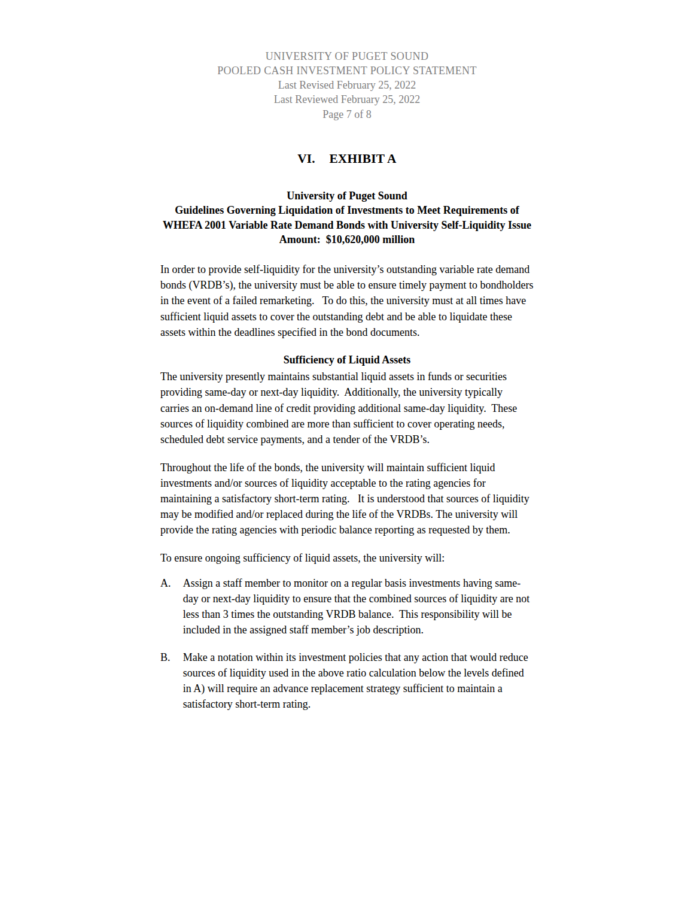UNIVERSITY OF PUGET SOUND
POOLED CASH INVESTMENT POLICY STATEMENT
Last Revised February 25, 2022
Last Reviewed February 25, 2022
Page 7 of 8
VI. EXHIBIT A
University of Puget Sound Guidelines Governing Liquidation of Investments to Meet Requirements of WHEFA 2001 Variable Rate Demand Bonds with University Self-Liquidity Issue Amount: $10,620,000 million
In order to provide self-liquidity for the university’s outstanding variable rate demand bonds (VRDB’s), the university must be able to ensure timely payment to bondholders in the event of a failed remarketing. To do this, the university must at all times have sufficient liquid assets to cover the outstanding debt and be able to liquidate these assets within the deadlines specified in the bond documents.
Sufficiency of Liquid Assets
The university presently maintains substantial liquid assets in funds or securities providing same-day or next-day liquidity. Additionally, the university typically carries an on-demand line of credit providing additional same-day liquidity. These sources of liquidity combined are more than sufficient to cover operating needs, scheduled debt service payments, and a tender of the VRDB’s.
Throughout the life of the bonds, the university will maintain sufficient liquid investments and/or sources of liquidity acceptable to the rating agencies for maintaining a satisfactory short-term rating. It is understood that sources of liquidity may be modified and/or replaced during the life of the VRDBs. The university will provide the rating agencies with periodic balance reporting as requested by them.
To ensure ongoing sufficiency of liquid assets, the university will:
A. Assign a staff member to monitor on a regular basis investments having same-day or next-day liquidity to ensure that the combined sources of liquidity are not less than 3 times the outstanding VRDB balance. This responsibility will be included in the assigned staff member’s job description.
B. Make a notation within its investment policies that any action that would reduce sources of liquidity used in the above ratio calculation below the levels defined in A) will require an advance replacement strategy sufficient to maintain a satisfactory short-term rating.